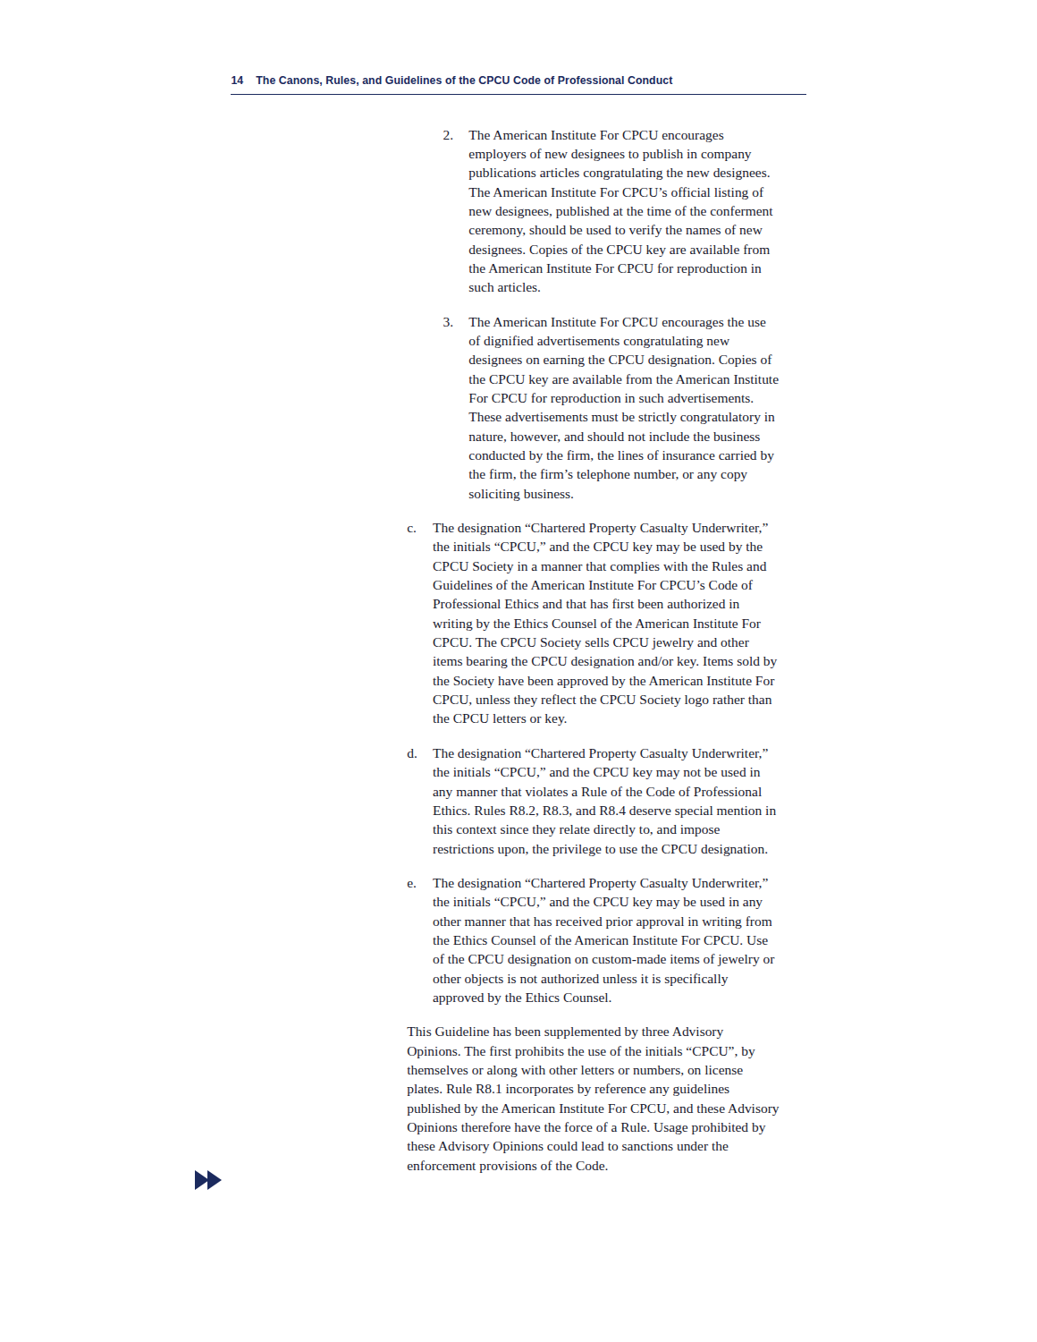14 The Canons, Rules, and Guidelines of the CPCU Code of Professional Conduct
2.
The American Institute For CPCU encourages employers of new designees to publish in company publications articles congratulating the new designees. The American Institute For CPCU’s official listing of new designees, published at the time of the conferment ceremony, should be used to verify the names of new designees. Copies of the CPCU key are available from the American Institute For CPCU for reproduction in such articles.
3.
The American Institute For CPCU encourages the use of dignified advertisements congratulating new designees on earning the CPCU designation. Copies of the CPCU key are available from the American Institute For CPCU for reproduction in such advertisements. These advertisements must be strictly congratulatory in nature, however, and should not include the business conducted by the firm, the lines of insurance carried by the firm, the firm’s telephone number, or any copy soliciting business.
c.
The designation “Chartered Property Casualty Underwriter,” the initials “CPCU,” and the CPCU key may be used by the CPCU Society in a manner that complies with the Rules and Guidelines of the American Institute For CPCU’s Code of Professional Ethics and that has first been authorized in writing by the Ethics Counsel of the American Institute For CPCU. The CPCU Society sells CPCU jewelry and other items bearing the CPCU designation and/or key. Items sold by the Society have been approved by the American Institute For CPCU, unless they reflect the CPCU Society logo rather than the CPCU letters or key.
d.
The designation “Chartered Property Casualty Underwriter,” the initials “CPCU,” and the CPCU key may not be used in any manner that violates a Rule of the Code of Professional Ethics. Rules R8.2, R8.3, and R8.4 deserve special mention in this context since they relate directly to, and impose restrictions upon, the privilege to use the CPCU designation.
e.
The designation “Chartered Property Casualty Underwriter,” the initials “CPCU,” and the CPCU key may be used in any other manner that has received prior approval in writing from the Ethics Counsel of the American Institute For CPCU. Use of the CPCU designation on custom-made items of jewelry or other objects is not authorized unless it is specifically approved by the Ethics Counsel.
This Guideline has been supplemented by three Advisory Opinions. The first prohibits the use of the initials “CPCU”, by themselves or along with other letters or numbers, on license plates. Rule R8.1 incorporates by reference any guidelines published by the American Institute For CPCU, and these Advisory Opinions therefore have the force of a Rule. Usage prohibited by these Advisory Opinions could lead to sanctions under the enforcement provisions of the Code.